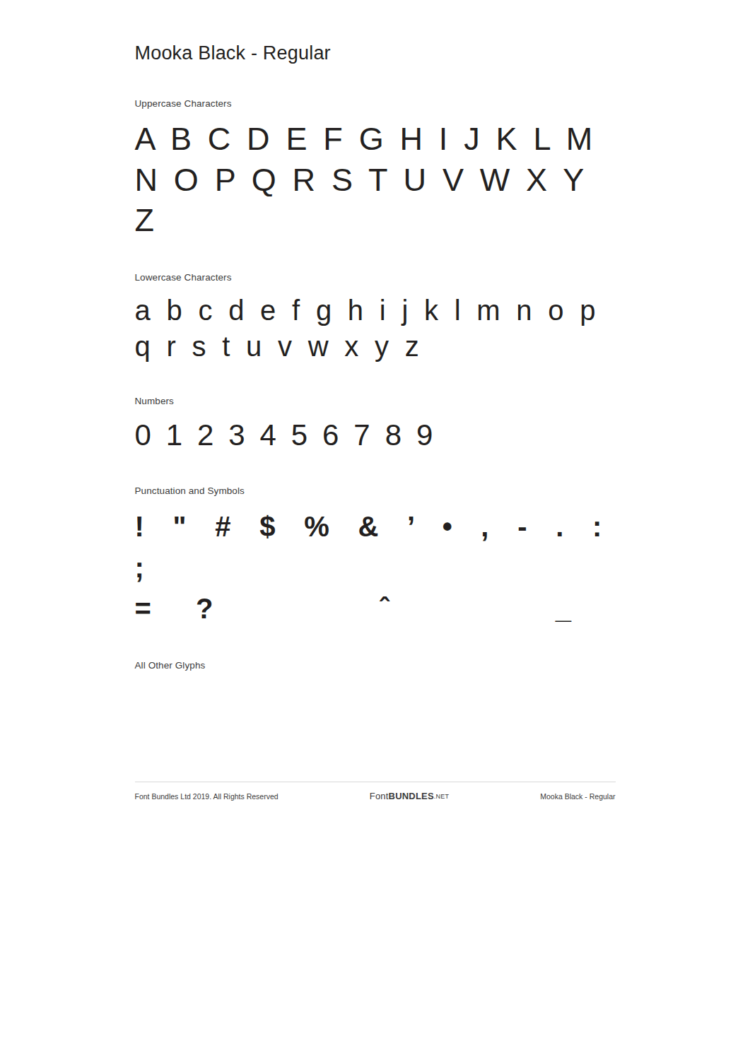Mooka Black - Regular
Uppercase Characters
A B C D E F G H I J K L M N O P Q R S T U V W X Y Z
Lowercase Characters
a b c d e f g h i j k l m n o p q r s t u v w x y z
Numbers
0 1 2 3 4 5 6 7 8 9
Punctuation and Symbols
! " # $ % & ’ • , - . : ; = ? ˆ _
All Other Glyphs
Font Bundles Ltd 2019. All Rights Reserved
Font BUNDLES.NET
Mooka Black - Regular